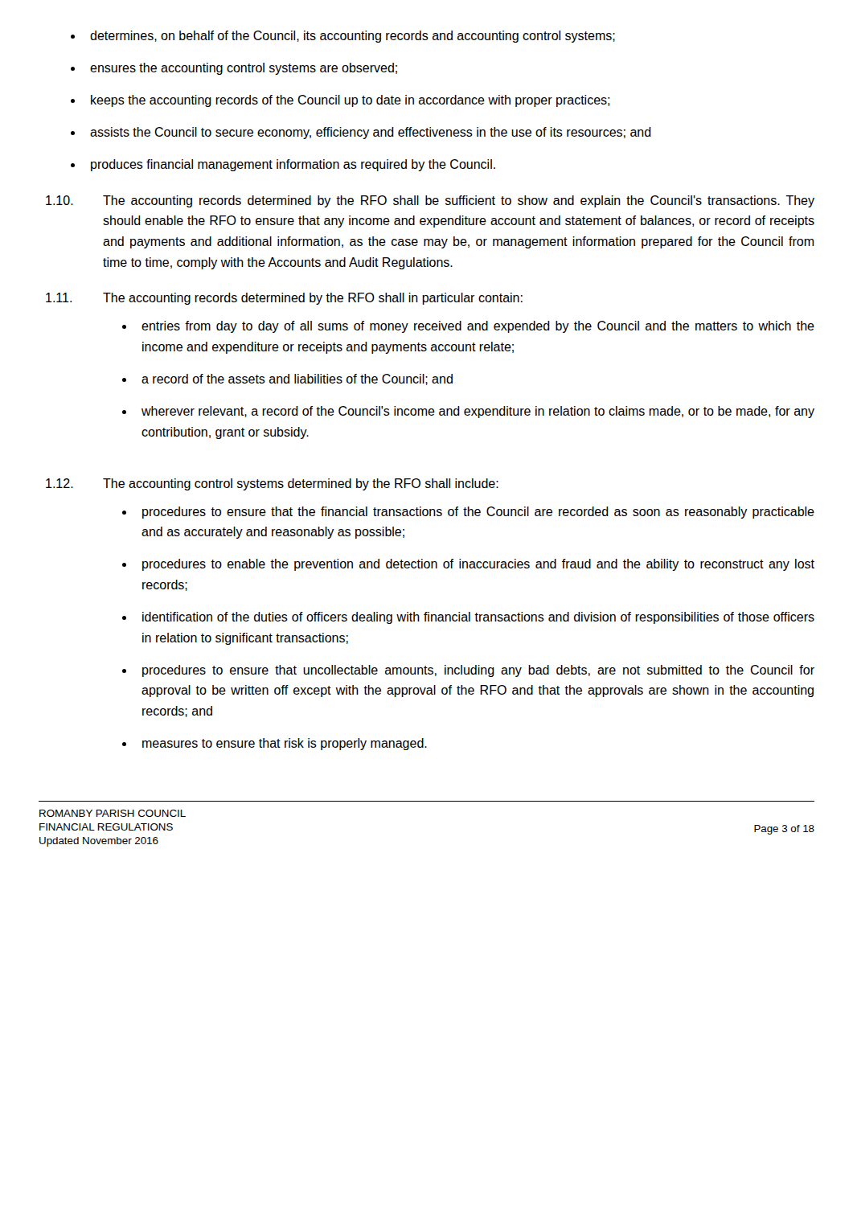determines, on behalf of the Council, its accounting records and accounting control systems;
ensures the accounting control systems are observed;
keeps the accounting records of the Council up to date in accordance with proper practices;
assists the Council to secure economy, efficiency and effectiveness in the use of its resources; and
produces financial management information as required by the Council.
1.10.
The accounting records determined by the RFO shall be sufficient to show and explain the Council's transactions. They should enable the RFO to ensure that any income and expenditure account and statement of balances, or record of receipts and payments and additional information, as the case may be, or management information prepared for the Council from time to time, comply with the Accounts and Audit Regulations.
1.11.
The accounting records determined by the RFO shall in particular contain:
entries from day to day of all sums of money received and expended by the Council and the matters to which the income and expenditure or receipts and payments account relate;
a record of the assets and liabilities of the Council; and
wherever relevant, a record of the Council's income and expenditure in relation to claims made, or to be made, for any contribution, grant or subsidy.
1.12.
The accounting control systems determined by the RFO shall include:
procedures to ensure that the financial transactions of the Council are recorded as soon as reasonably practicable and as accurately and reasonably as possible;
procedures to enable the prevention and detection of inaccuracies and fraud and the ability to reconstruct any lost records;
identification of the duties of officers dealing with financial transactions and division of responsibilities of those officers in relation to significant transactions;
procedures to ensure that uncollectable amounts, including any bad debts, are not submitted to the Council for approval to be written off except with the approval of the RFO and that the approvals are shown in the accounting records; and
measures to ensure that risk is properly managed.
ROMANBY PARISH COUNCIL
FINANCIAL REGULATIONS
Updated November 2016
Page 3 of 18